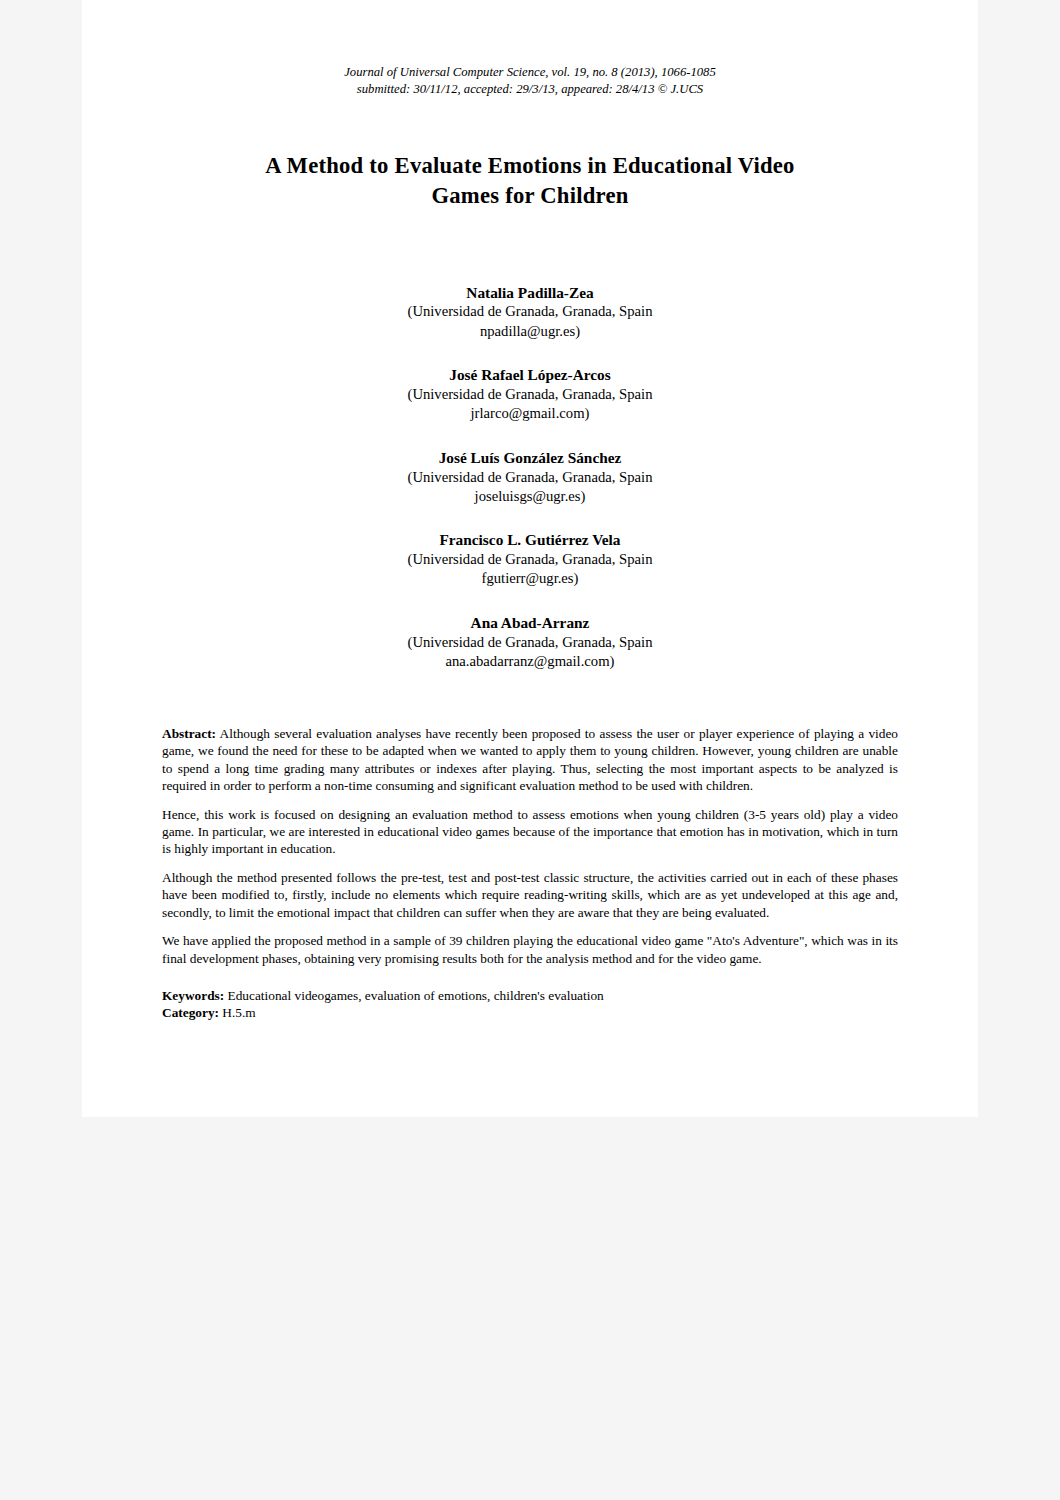Journal of Universal Computer Science, vol. 19, no. 8 (2013), 1066-1085
submitted: 30/11/12, accepted: 29/3/13, appeared: 28/4/13 © J.UCS
A Method to Evaluate Emotions in Educational Video
Games for Children
Natalia Padilla-Zea
(Universidad de Granada, Granada, Spain
npadilla@ugr.es)
José Rafael López-Arcos
(Universidad de Granada, Granada, Spain
jrlarco@gmail.com)
José Luís González Sánchez
(Universidad de Granada, Granada, Spain
joseluisgs@ugr.es)
Francisco L. Gutiérrez Vela
(Universidad de Granada, Granada, Spain
fgutierr@ugr.es)
Ana Abad-Arranz
(Universidad de Granada, Granada, Spain
ana.abadarranz@gmail.com)
Abstract: Although several evaluation analyses have recently been proposed to assess the user or player experience of playing a video game, we found the need for these to be adapted when we wanted to apply them to young children. However, young children are unable to spend a long time grading many attributes or indexes after playing. Thus, selecting the most important aspects to be analyzed is required in order to perform a non-time consuming and significant evaluation method to be used with children.
Hence, this work is focused on designing an evaluation method to assess emotions when young children (3-5 years old) play a video game. In particular, we are interested in educational video games because of the importance that emotion has in motivation, which in turn is highly important in education.
Although the method presented follows the pre-test, test and post-test classic structure, the activities carried out in each of these phases have been modified to, firstly, include no elements which require reading-writing skills, which are as yet undeveloped at this age and, secondly, to limit the emotional impact that children can suffer when they are aware that they are being evaluated.
We have applied the proposed method in a sample of 39 children playing the educational video game "Ato's Adventure", which was in its final development phases, obtaining very promising results both for the analysis method and for the video game.
Keywords: Educational videogames, evaluation of emotions, children's evaluation
Category: H.5.m